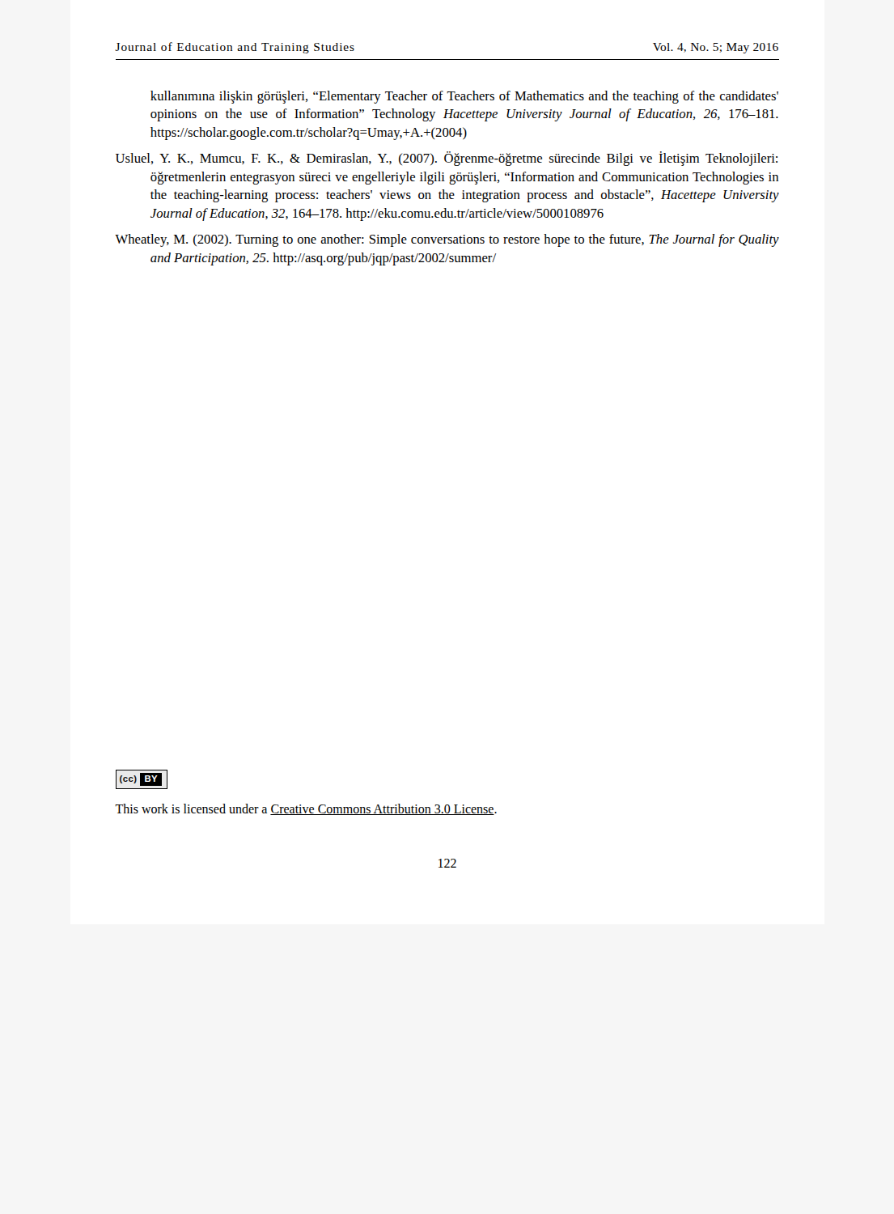Journal of Education and Training Studies Vol. 4, No. 5; May 2016
kullanımına ilişkin görüşleri, “Elementary Teacher of Teachers of Mathematics and the teaching of the candidates' opinions on the use of Information” Technology Hacettepe University Journal of Education, 26, 176–181. https://scholar.google.com.tr/scholar?q=Umay,+A.+(2004)
Usluel, Y. K., Mumcu, F. K., & Demiraslan, Y., (2007). Öğrenme-öğretme sürecinde Bilgi ve İletişim Teknolojileri: öğretmenlerin entegrasyon süreci ve engelleriyle ilgili görüşleri, “Information and Communication Technologies in the teaching-learning process: teachers' views on the integration process and obstacle”, Hacettepe University Journal of Education, 32, 164–178. http://eku.comu.edu.tr/article/view/5000108976
Wheatley, M. (2002). Turning to one another: Simple conversations to restore hope to the future, The Journal for Quality and Participation, 25. http://asq.org/pub/jqp/past/2002/summer/
(cc) BY
This work is licensed under a Creative Commons Attribution 3.0 License.
122